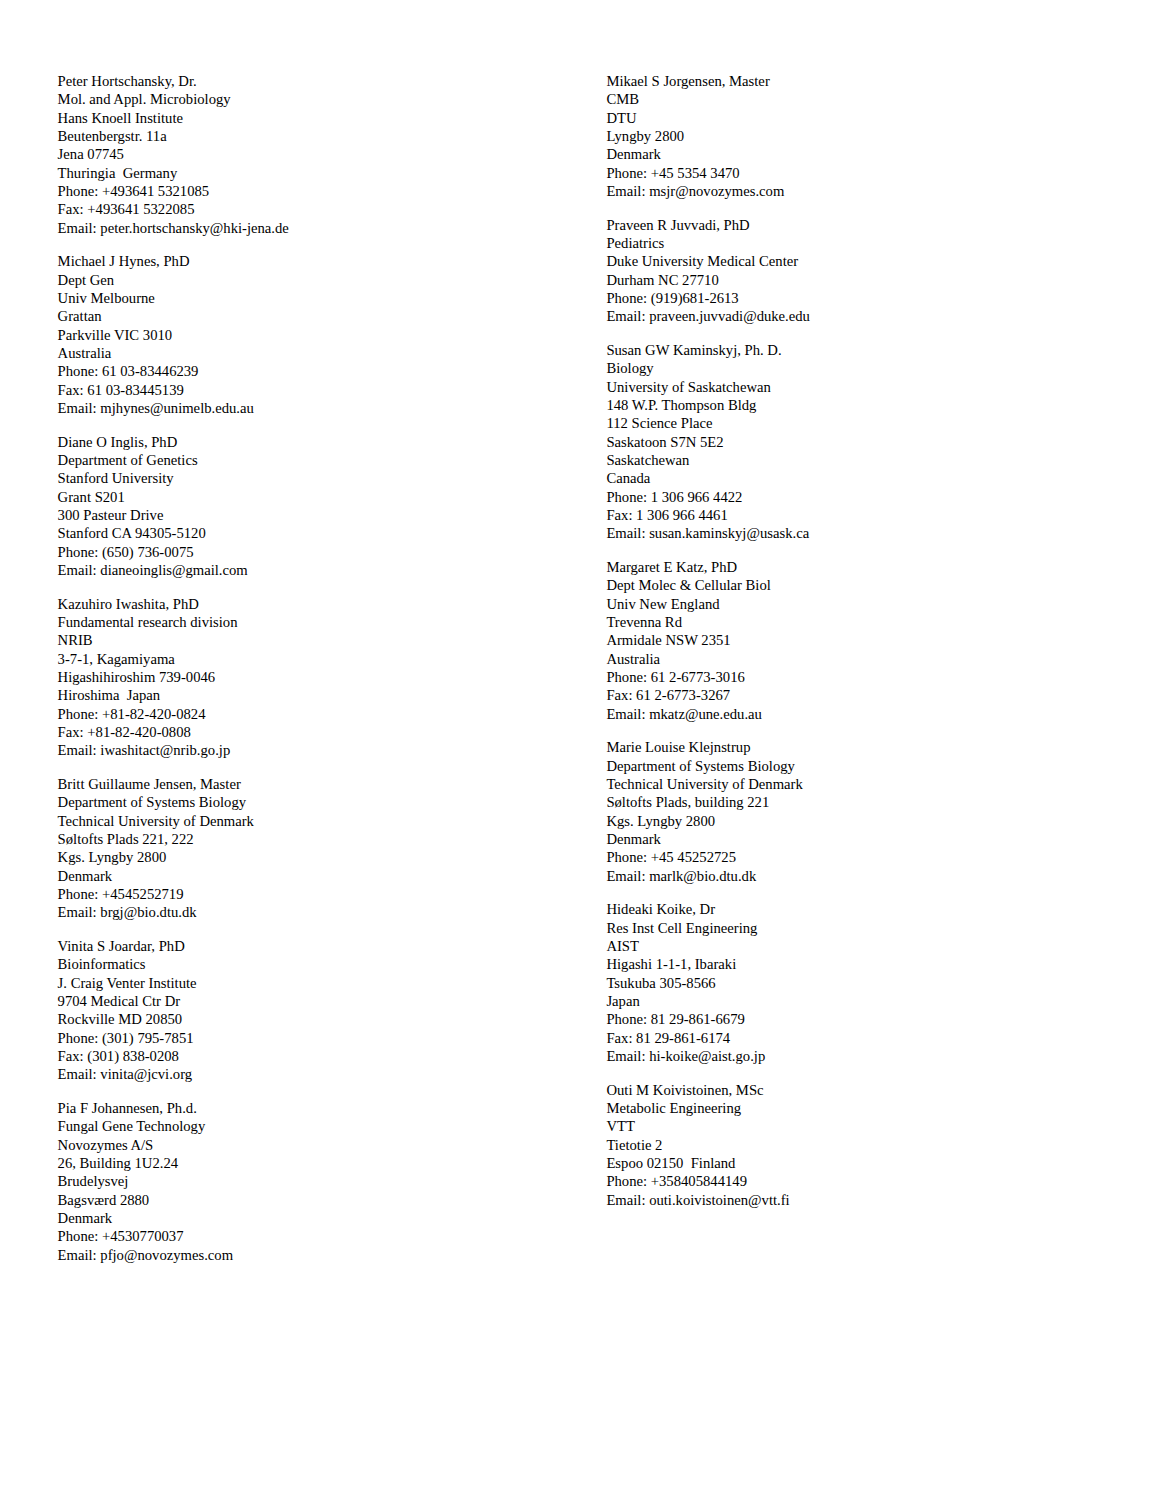Peter Hortschansky, Dr.
Mol. and Appl. Microbiology
Hans Knoell Institute
Beutenbergstr. 11a
Jena 07745
Thuringia Germany
Phone: +493641 5321085
Fax: +493641 5322085
Email: peter.hortschansky@hki-jena.de
Michael J Hynes, PhD
Dept Gen
Univ Melbourne
Grattan
Parkville VIC 3010
Australia
Phone: 61 03-83446239
Fax: 61 03-83445139
Email: mjhynes@unimelb.edu.au
Diane O Inglis, PhD
Department of Genetics
Stanford University
Grant S201
300 Pasteur Drive
Stanford CA 94305-5120
Phone: (650) 736-0075
Email: dianeoinglis@gmail.com
Kazuhiro Iwashita, PhD
Fundamental research division
NRIB
3-7-1, Kagamiyama
Higashihiroshim 739-0046
Hiroshima Japan
Phone: +81-82-420-0824
Fax: +81-82-420-0808
Email: iwashitact@nrib.go.jp
Britt Guillaume Jensen, Master
Department of Systems Biology
Technical University of Denmark
Søltofts Plads 221, 222
Kgs. Lyngby 2800
Denmark
Phone: +4545252719
Email: brgj@bio.dtu.dk
Vinita S Joardar, PhD
Bioinformatics
J. Craig Venter Institute
9704 Medical Ctr Dr
Rockville MD 20850
Phone: (301) 795-7851
Fax: (301) 838-0208
Email: vinita@jcvi.org
Pia F Johannesen, Ph.d.
Fungal Gene Technology
Novozymes A/S
26, Building 1U2.24
Brudelysvej
Bagsværd 2880
Denmark
Phone: +4530770037
Email: pfjo@novozymes.com
Mikael S Jorgensen, Master
CMB
DTU
Lyngby 2800
Denmark
Phone: +45 5354 3470
Email: msjr@novozymes.com
Praveen R Juvvadi, PhD
Pediatrics
Duke University Medical Center
Durham NC 27710
Phone: (919)681-2613
Email: praveen.juvvadi@duke.edu
Susan GW Kaminskyj, Ph. D.
Biology
University of Saskatchewan
148 W.P. Thompson Bldg
112 Science Place
Saskatoon S7N 5E2
Saskatchewan
Canada
Phone: 1 306 966 4422
Fax: 1 306 966 4461
Email: susan.kaminskyj@usask.ca
Margaret E Katz, PhD
Dept Molec & Cellular Biol
Univ New England
Trevenna Rd
Armidale NSW 2351
Australia
Phone: 61 2-6773-3016
Fax: 61 2-6773-3267
Email: mkatz@une.edu.au
Marie Louise Klejnstrup
Department of Systems Biology
Technical University of Denmark
Søltofts Plads, building 221
Kgs. Lyngby 2800
Denmark
Phone: +45 45252725
Email: marlk@bio.dtu.dk
Hideaki Koike, Dr
Res Inst Cell Engineering
AIST
Higashi 1-1-1, Ibaraki
Tsukuba 305-8566
Japan
Phone: 81 29-861-6679
Fax: 81 29-861-6174
Email: hi-koike@aist.go.jp
Outi M Koivistoinen, MSc
Metabolic Engineering
VTT
Tietotie 2
Espoo 02150 Finland
Phone: +358405844149
Email: outi.koivistoinen@vtt.fi